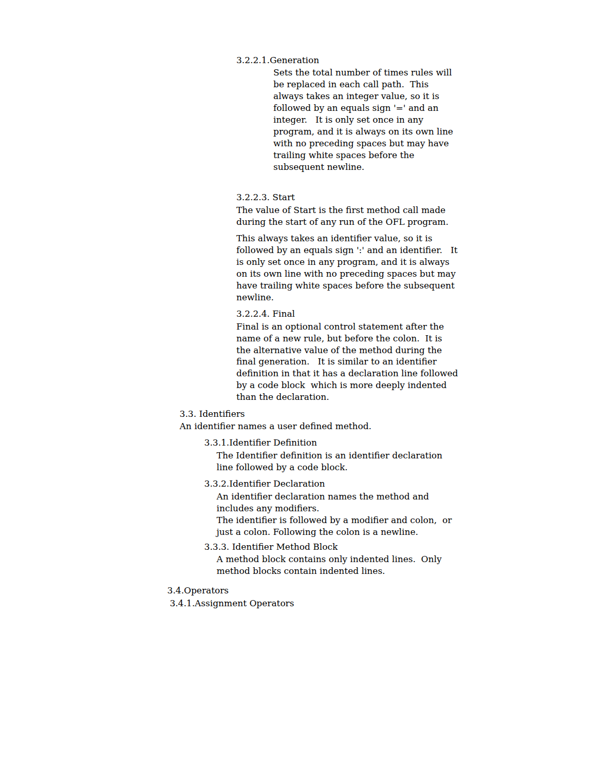3.2.2.1.Generation
Sets the total number of times rules will be replaced in each call path. This always takes an integer value, so it is followed by an equals sign '=' and an integer. It is only set once in any program, and it is always on its own line with no preceding spaces but may have trailing white spaces before the subsequent newline.
3.2.2.3. Start
The value of Start is the first method call made during the start of any run of the OFL program.
This always takes an identifier value, so it is followed by an equals sign ':' and an identifier. It is only set once in any program, and it is always on its own line with no preceding spaces but may have trailing white spaces before the subsequent newline.
3.2.2.4. Final
Final is an optional control statement after the name of a new rule, but before the colon. It is the alternative value of the method during the final generation. It is similar to an identifier definition in that it has a declaration line followed by a code block which is more deeply indented than the declaration.
3.3. Identifiers
An identifier names a user defined method.
3.3.1.Identifier Definition
The Identifier definition is an identifier declaration line followed by a code block.
3.3.2.Identifier Declaration
An identifier declaration names the method and includes any modifiers.
The identifier is followed by a modifier and colon, or just a colon. Following the colon is a newline.
3.3.3. Identifier Method Block
A method block contains only indented lines. Only method blocks contain indented lines.
3.4.Operators
3.4.1.Assignment Operators